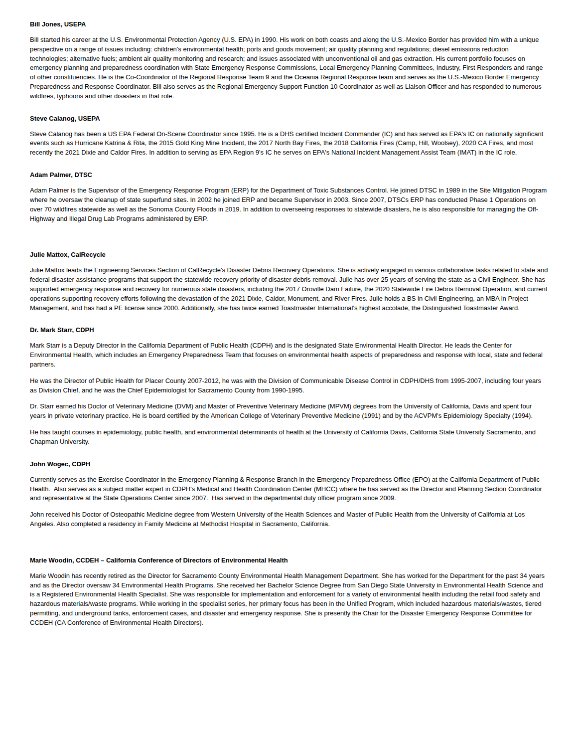Bill Jones, USEPA
Bill started his career at the U.S. Environmental Protection Agency (U.S. EPA) in 1990. His work on both coasts and along the U.S.-Mexico Border has provided him with a unique perspective on a range of issues including: children's environmental health; ports and goods movement; air quality planning and regulations; diesel emissions reduction technologies; alternative fuels; ambient air quality monitoring and research; and issues associated with unconventional oil and gas extraction. His current portfolio focuses on emergency planning and preparedness coordination with State Emergency Response Commissions, Local Emergency Planning Committees, Industry, First Responders and range of other constituencies. He is the Co-Coordinator of the Regional Response Team 9 and the Oceania Regional Response team and serves as the U.S.-Mexico Border Emergency Preparedness and Response Coordinator. Bill also serves as the Regional Emergency Support Function 10 Coordinator as well as Liaison Officer and has responded to numerous wildfires, typhoons and other disasters in that role.
Steve Calanog, USEPA
Steve Calanog has been a US EPA Federal On-Scene Coordinator since 1995. He is a DHS certified Incident Commander (IC) and has served as EPA's IC on nationally significant events such as Hurricane Katrina & Rita, the 2015 Gold King Mine Incident, the 2017 North Bay Fires, the 2018 California Fires (Camp, Hill, Woolsey), 2020 CA Fires, and most recently the 2021 Dixie and Caldor Fires. In addition to serving as EPA Region 9's IC he serves on EPA's National Incident Management Assist Team (IMAT) in the IC role.
Adam Palmer, DTSC
Adam Palmer is the Supervisor of the Emergency Response Program (ERP) for the Department of Toxic Substances Control. He joined DTSC in 1989 in the Site Mitigation Program where he oversaw the cleanup of state superfund sites. In 2002 he joined ERP and became Supervisor in 2003. Since 2007, DTSCs ERP has conducted Phase 1 Operations on over 70 wildfires statewide as well as the Sonoma County Floods in 2019. In addition to overseeing responses to statewide disasters, he is also responsible for managing the Off-Highway and Illegal Drug Lab Programs administered by ERP.
Julie Mattox, CalRecycle
Julie Mattox leads the Engineering Services Section of CalRecycle's Disaster Debris Recovery Operations. She is actively engaged in various collaborative tasks related to state and federal disaster assistance programs that support the statewide recovery priority of disaster debris removal. Julie has over 25 years of serving the state as a Civil Engineer. She has supported emergency response and recovery for numerous state disasters, including the 2017 Oroville Dam Failure, the 2020 Statewide Fire Debris Removal Operation, and current operations supporting recovery efforts following the devastation of the 2021 Dixie, Caldor, Monument, and River Fires. Julie holds a BS in Civil Engineering, an MBA in Project Management, and has had a PE license since 2000. Additionally, she has twice earned Toastmaster International's highest accolade, the Distinguished Toastmaster Award.
Dr. Mark Starr, CDPH
Mark Starr is a Deputy Director in the California Department of Public Health (CDPH) and is the designated State Environmental Health Director. He leads the Center for Environmental Health, which includes an Emergency Preparedness Team that focuses on environmental health aspects of preparedness and response with local, state and federal partners.
He was the Director of Public Health for Placer County 2007-2012, he was with the Division of Communicable Disease Control in CDPH/DHS from 1995-2007, including four years as Division Chief, and he was the Chief Epidemiologist for Sacramento County from 1990-1995.
Dr. Starr earned his Doctor of Veterinary Medicine (DVM) and Master of Preventive Veterinary Medicine (MPVM) degrees from the University of California, Davis and spent four years in private veterinary practice. He is board certified by the American College of Veterinary Preventive Medicine (1991) and by the ACVPM's Epidemiology Specialty (1994).
He has taught courses in epidemiology, public health, and environmental determinants of health at the University of California Davis, California State University Sacramento, and Chapman University.
John Wogec, CDPH
Currently serves as the Exercise Coordinator in the Emergency Planning & Response Branch in the Emergency Preparedness Office (EPO) at the California Department of Public Health. Also serves as a subject matter expert in CDPH's Medical and Health Coordination Center (MHCC) where he has served as the Director and Planning Section Coordinator and representative at the State Operations Center since 2007. Has served in the departmental duty officer program since 2009.
John received his Doctor of Osteopathic Medicine degree from Western University of the Health Sciences and Master of Public Health from the University of California at Los Angeles. Also completed a residency in Family Medicine at Methodist Hospital in Sacramento, California.
Marie Woodin, CCDEH – California Conference of Directors of Environmental Health
Marie Woodin has recently retired as the Director for Sacramento County Environmental Health Management Department. She has worked for the Department for the past 34 years and as the Director oversaw 34 Environmental Health Programs. She received her Bachelor Science Degree from San Diego State University in Environmental Health Science and is a Registered Environmental Health Specialist. She was responsible for implementation and enforcement for a variety of environmental health including the retail food safety and hazardous materials/waste programs. While working in the specialist series, her primary focus has been in the Unified Program, which included hazardous materials/wastes, tiered permitting, and underground tanks, enforcement cases, and disaster and emergency response. She is presently the Chair for the Disaster Emergency Response Committee for CCDEH (CA Conference of Environmental Health Directors).